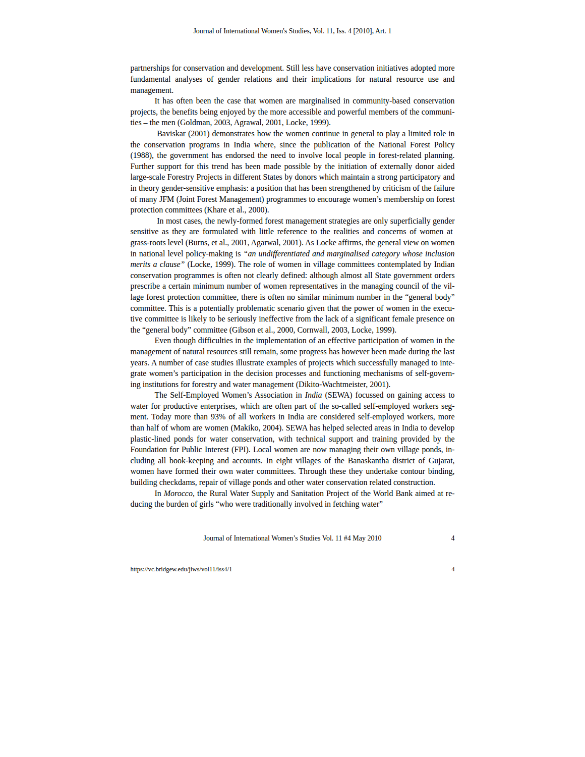Journal of International Women's Studies, Vol. 11, Iss. 4 [2010], Art. 1
partnerships for conservation and development. Still less have conservation initiatives adopted more fundamental analyses of gender relations and their implications for natural resource use and management.
It has often been the case that women are marginalised in community-based conservation projects, the benefits being enjoyed by the more accessible and powerful members of the communities – the men (Goldman, 2003, Agrawal, 2001, Locke, 1999).
Baviskar (2001) demonstrates how the women continue in general to play a limited role in the conservation programs in India where, since the publication of the National Forest Policy (1988), the government has endorsed the need to involve local people in forest-related planning. Further support for this trend has been made possible by the initiation of externally donor aided large-scale Forestry Projects in different States by donors which maintain a strong participatory and in theory gender-sensitive emphasis: a position that has been strengthened by criticism of the failure of many JFM (Joint Forest Management) programmes to encourage women’s membership on forest protection committees (Khare et al., 2000).
In most cases, the newly-formed forest management strategies are only superficially gender sensitive as they are formulated with little reference to the realities and concerns of women at grass-roots level (Burns, et al., 2001, Agarwal, 2001). As Locke affirms, the general view on women in national level policy-making is “an undifferentiated and marginalised category whose inclusion merits a clause” (Locke, 1999). The role of women in village committees contemplated by Indian conservation programmes is often not clearly defined: although almost all State government orders prescribe a certain minimum number of women representatives in the managing council of the village forest protection committee, there is often no similar minimum number in the “general body” committee. This is a potentially problematic scenario given that the power of women in the executive committee is likely to be seriously ineffective from the lack of a significant female presence on the “general body” committee (Gibson et al., 2000, Cornwall, 2003, Locke, 1999).
Even though difficulties in the implementation of an effective participation of women in the management of natural resources still remain, some progress has however been made during the last years. A number of case studies illustrate examples of projects which successfully managed to integrate women’s participation in the decision processes and functioning mechanisms of self-governing institutions for forestry and water management (Dikito-Wachtmeister, 2001).
The Self-Employed Women’s Association in India (SEWA) focussed on gaining access to water for productive enterprises, which are often part of the so-called self-employed workers segment. Today more than 93% of all workers in India are considered self-employed workers, more than half of whom are women (Makiko, 2004). SEWA has helped selected areas in India to develop plastic-lined ponds for water conservation, with technical support and training provided by the Foundation for Public Interest (FPI). Local women are now managing their own village ponds, including all book-keeping and accounts. In eight villages of the Banaskantha district of Gujarat, women have formed their own water committees. Through these they undertake contour binding, building checkdams, repair of village ponds and other water conservation related construction.
In Morocco, the Rural Water Supply and Sanitation Project of the World Bank aimed at reducing the burden of girls “who were traditionally involved in fetching water”
Journal of International Women’s Studies Vol. 11 #4 May 2010 4
https://vc.bridgew.edu/jiws/vol11/iss4/1 4